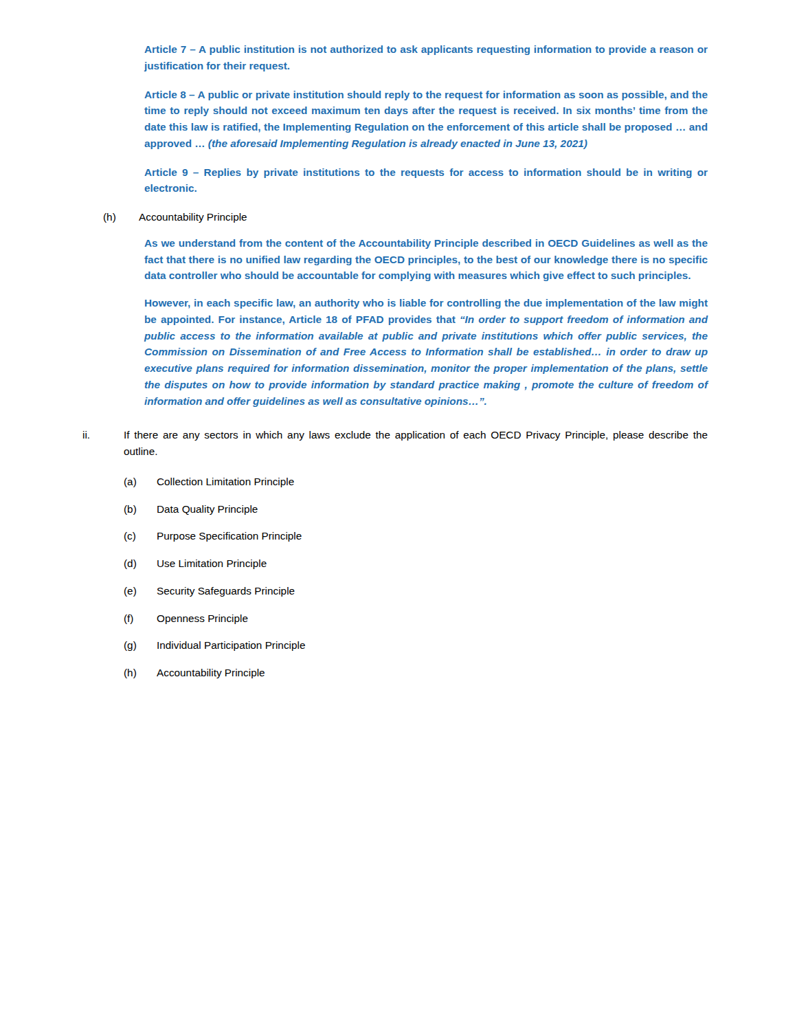Article 7 – A public institution is not authorized to ask applicants requesting information to provide a reason or justification for their request.
Article 8 – A public or private institution should reply to the request for information as soon as possible, and the time to reply should not exceed maximum ten days after the request is received. In six months’ time from the date this law is ratified, the Implementing Regulation on the enforcement of this article shall be proposed … and approved … (the aforesaid Implementing Regulation is already enacted in June 13, 2021)
Article 9 – Replies by private institutions to the requests for access to information should be in writing or electronic.
(h)
Accountability Principle
As we understand from the content of the Accountability Principle described in OECD Guidelines as well as the fact that there is no unified law regarding the OECD principles, to the best of our knowledge there is no specific data controller who should be accountable for complying with measures which give effect to such principles.
However, in each specific law, an authority who is liable for controlling the due implementation of the law might be appointed. For instance, Article 18 of PFAD provides that “In order to support freedom of information and public access to the information available at public and private institutions which offer public services, the Commission on Dissemination of and Free Access to Information shall be established… in order to draw up executive plans required for information dissemination, monitor the proper implementation of the plans, settle the disputes on how to provide information by standard practice making , promote the culture of freedom of information and offer guidelines as well as consultative opinions…”.
ii.
If there are any sectors in which any laws exclude the application of each OECD Privacy Principle, please describe the outline.
(a)
Collection Limitation Principle
(b)
Data Quality Principle
(c)
Purpose Specification Principle
(d)
Use Limitation Principle
(e)
Security Safeguards Principle
(f)
Openness Principle
(g)
Individual Participation Principle
(h)
Accountability Principle